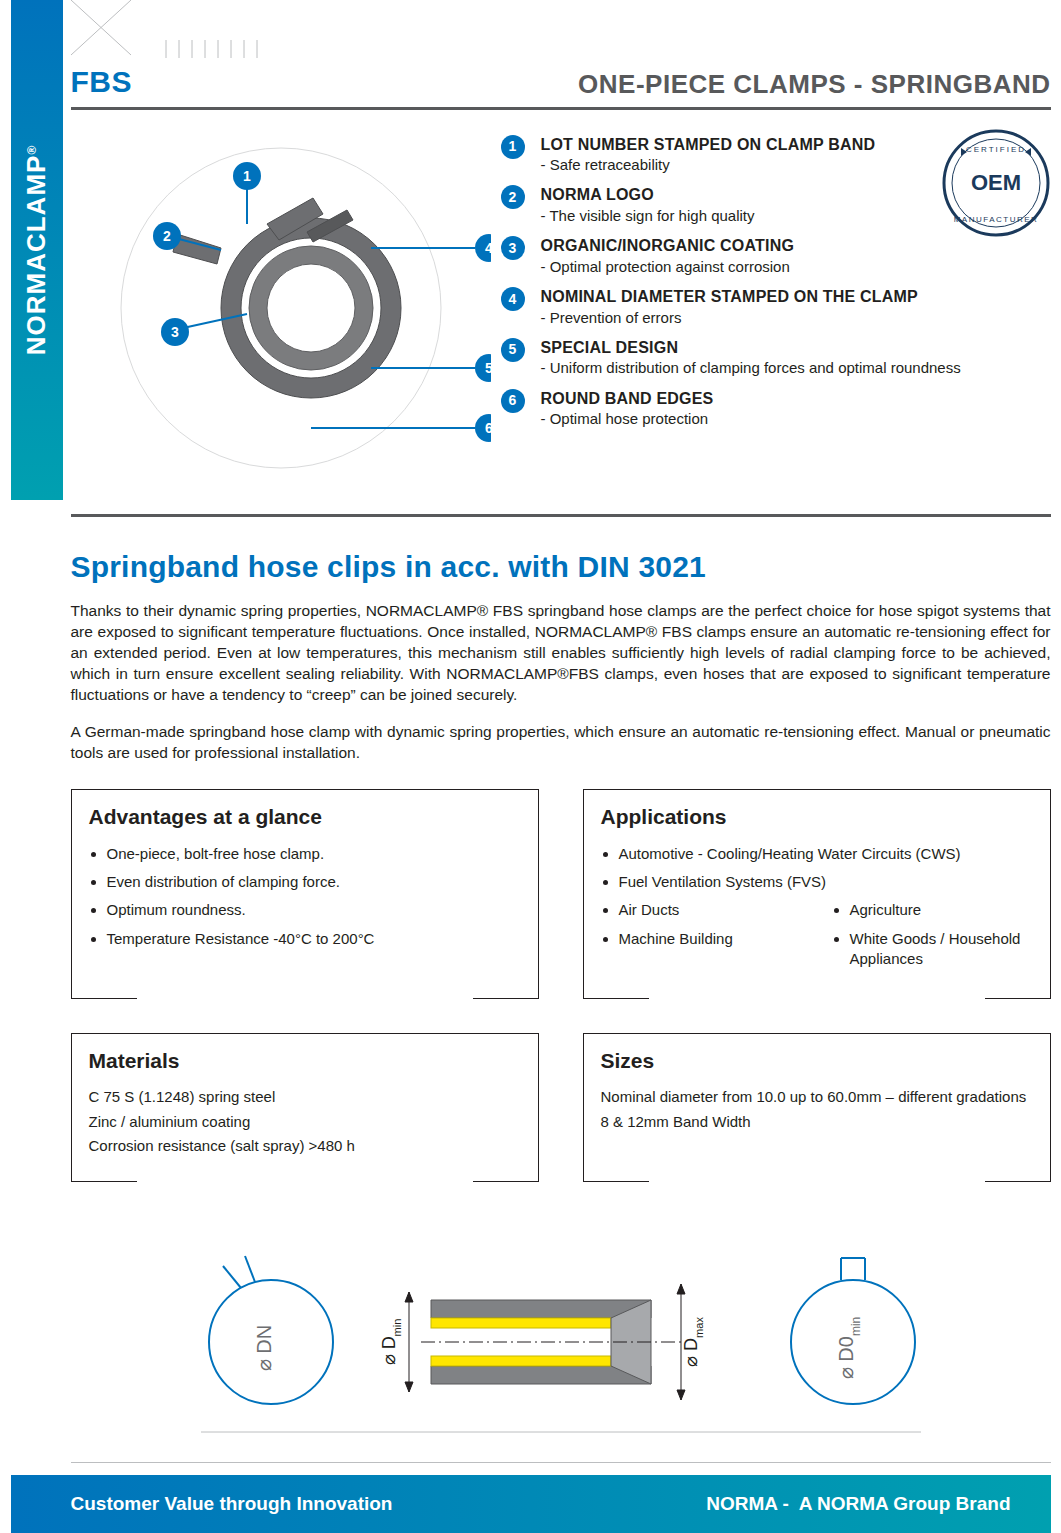NORMACLAMP®
FBS
One-Piece Clamps - Springband
1 2 3 4 5 6
OEM CERTIFIED MANUFACTURER
1 Lot number stamped on clamp band - Safe retraceability
2 NORMA logo - The visible sign for high quality
3 Organic/inorganic coating - Optimal protection against corrosion
4 Nominal diameter stamped on the clamp - Prevention of errors
5 Special design - Uniform distribution of clamping forces and optimal roundness
6 Round band edges - Optimal hose protection
Springband hose clips in acc. with DIN 3021
Thanks to their dynamic spring properties, NORMACLAMP® FBS springband hose clamps are the perfect choice for hose spigot systems that are exposed to significant temperature fluctuations. Once installed, NORMACLAMP® FBS clamps ensure an automatic re-tensioning effect for an extended period. Even at low temperatures, this mechanism still enables sufficiently high levels of radial clamping force to be achieved, which in turn ensure excellent sealing reliability. With NORMACLAMP®FBS clamps, even hoses that are exposed to significant temperature fluctuations or have a tendency to “creep” can be joined securely.
A German-made springband hose clamp with dynamic spring properties, which ensure an automatic re-tensioning effect. Manual or pneumatic tools are used for professional installation.
Advantages at a glance
One-piece, bolt-free hose clamp.
Even distribution of clamping force.
Optimum roundness.
Temperature Resistance -40°C to 200°C
Applications
Automotive - Cooling/Heating Water Circuits (CWS)
Fuel Ventilation Systems (FVS)
Air Ducts
Machine Building
Agriculture
White Goods / Household Appliances
Materials
C 75 S (1.1248) spring steel
Zinc / aluminium coating
Corrosion resistance (salt spray) >480 h
Sizes
Nominal diameter from 10.0 up to 60.0mm – different gradations
8 & 12mm Band Width
⌀ DN ⌀ D0min ⌀ Dmin ⌀ Dmax
Customer Value through Innovation
NORMA - A NORMA Group Brand